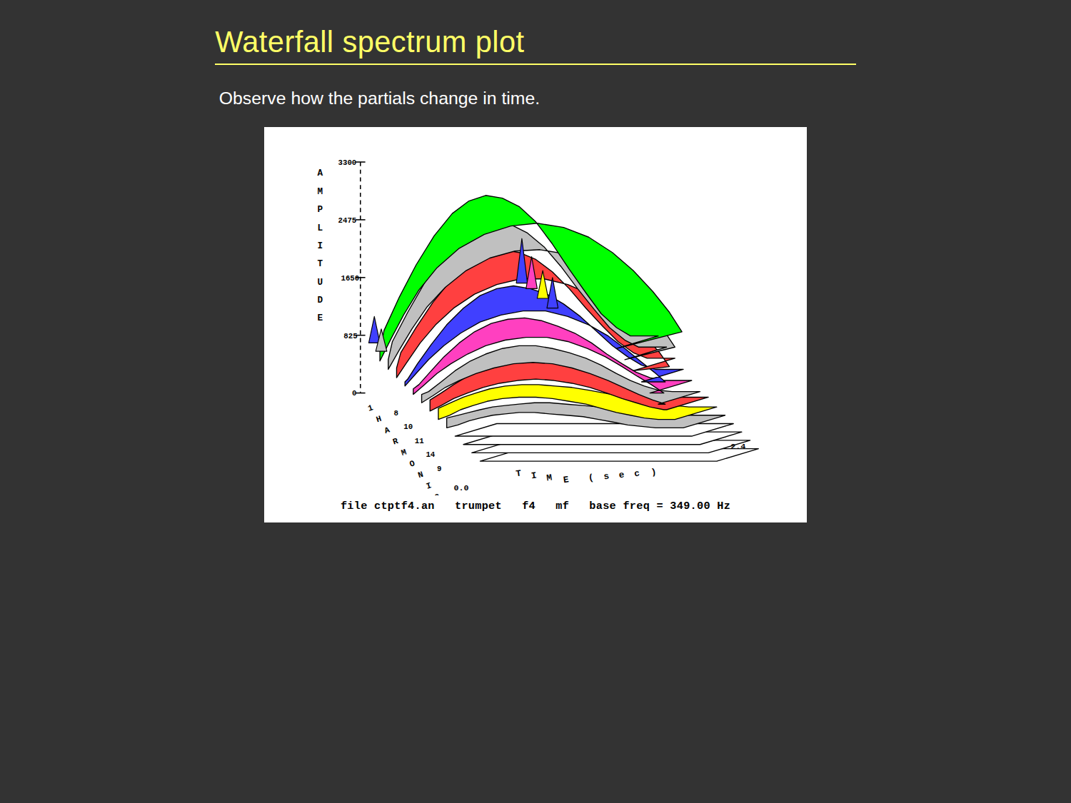Waterfall spectrum plot
Observe how the partials change in time.
Waterfall spectrum plot of a trumpet tone A three-dimensional waterfall plot with axes labelled AMPLITUDE (vertical), HARMONIC (depth) and TIME in seconds (horizontal, from 0.0 to 2.4). Coloured overlapping ridges in green, red, blue, magenta, yellow and grey show how the amplitudes of successive harmonics evolve over time. 3300 2475 1650 825 0 A M P L I T U D E 1 H A R M O N I C 8 10 11 14 9 T I M E ( s e c ) 0.0 2.4
file ctptf4.an trumpet f4 mf base freq = 349.00 Hz